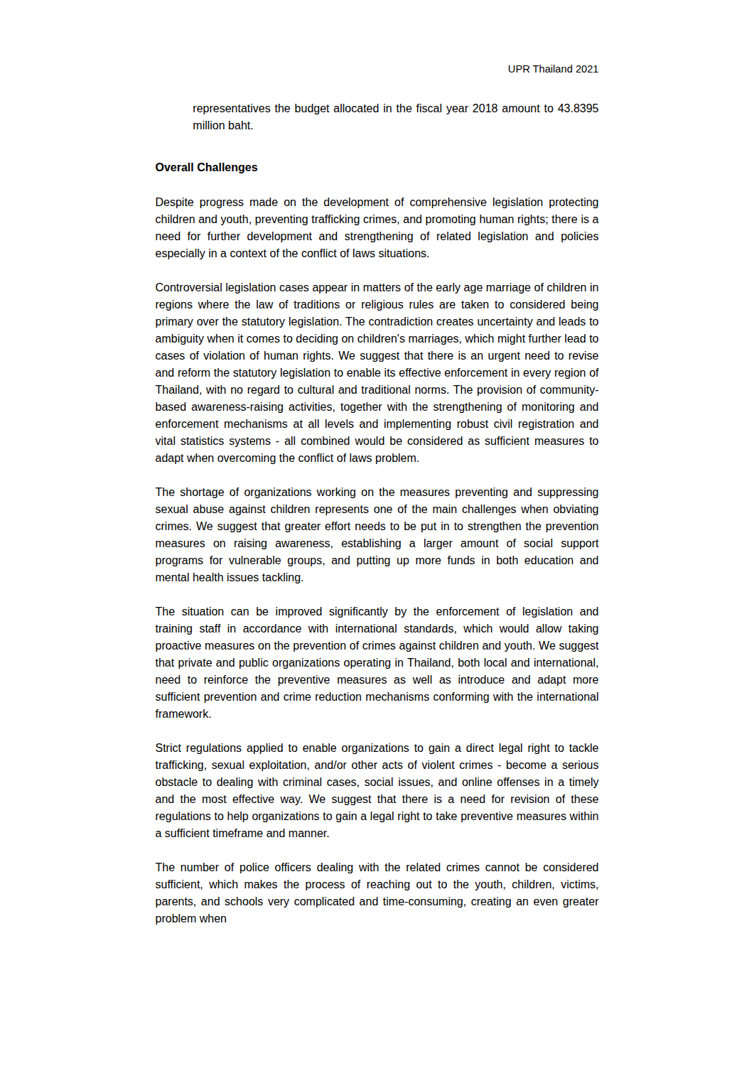UPR Thailand 2021
representatives the budget allocated in the fiscal year 2018 amount to 43.8395 million baht.
Overall Challenges
Despite progress made on the development of comprehensive legislation protecting children and youth, preventing trafficking crimes, and promoting human rights; there is a need for further development and strengthening of related legislation and policies especially in a context of the conflict of laws situations.
Controversial legislation cases appear in matters of the early age marriage of children in regions where the law of traditions or religious rules are taken to considered being primary over the statutory legislation. The contradiction creates uncertainty and leads to ambiguity when it comes to deciding on children's marriages, which might further lead to cases of violation of human rights. We suggest that there is an urgent need to revise and reform the statutory legislation to enable its effective enforcement in every region of Thailand, with no regard to cultural and traditional norms. The provision of community-based awareness-raising activities, together with the strengthening of monitoring and enforcement mechanisms at all levels and implementing robust civil registration and vital statistics systems - all combined would be considered as sufficient measures to adapt when overcoming the conflict of laws problem.
The shortage of organizations working on the measures preventing and suppressing sexual abuse against children represents one of the main challenges when obviating crimes. We suggest that greater effort needs to be put in to strengthen the prevention measures on raising awareness, establishing a larger amount of social support programs for vulnerable groups, and putting up more funds in both education and mental health issues tackling.
The situation can be improved significantly by the enforcement of legislation and training staff in accordance with international standards, which would allow taking proactive measures on the prevention of crimes against children and youth. We suggest that private and public organizations operating in Thailand, both local and international, need to reinforce the preventive measures as well as introduce and adapt more sufficient prevention and crime reduction mechanisms conforming with the international framework.
Strict regulations applied to enable organizations to gain a direct legal right to tackle trafficking, sexual exploitation, and/or other acts of violent crimes - become a serious obstacle to dealing with criminal cases, social issues, and online offenses in a timely and the most effective way. We suggest that there is a need for revision of these regulations to help organizations to gain a legal right to take preventive measures within a sufficient timeframe and manner.
The number of police officers dealing with the related crimes cannot be considered sufficient, which makes the process of reaching out to the youth, children, victims, parents, and schools very complicated and time-consuming, creating an even greater problem when